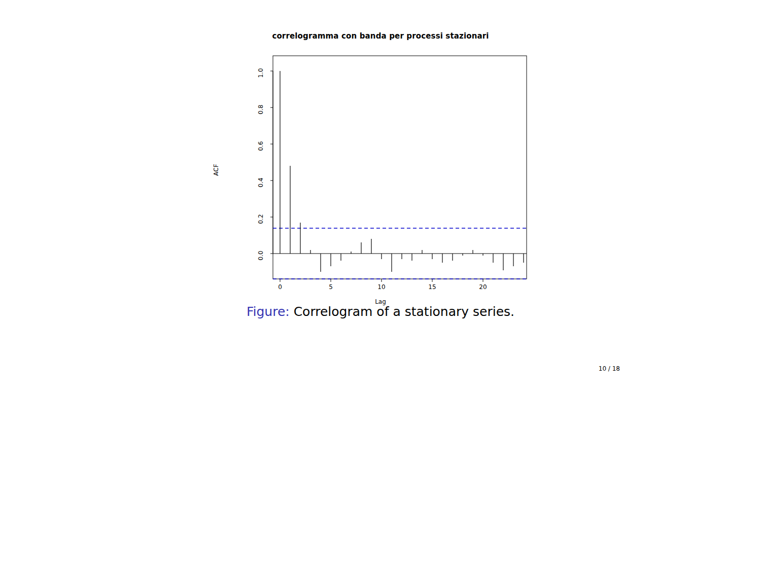correlogramma con banda per processi stazionari
ACF 0.0 0.2 0.4 0.6 0.8 1.0 0 5 10 15 20
Lag
Figure: Correlogram of a stationary series.
10 / 18